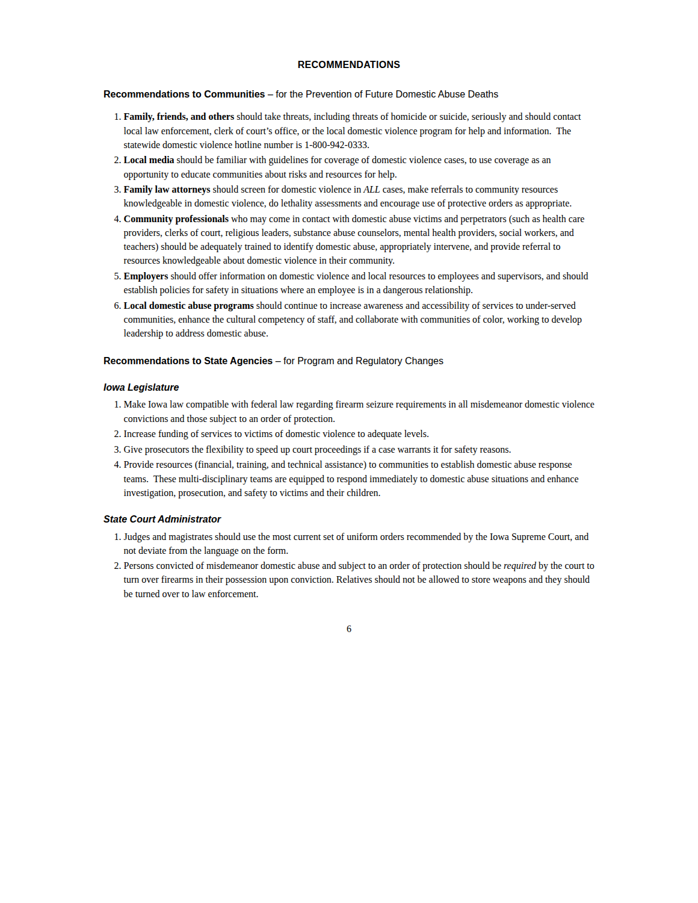RECOMMENDATIONS
Recommendations to Communities – for the Prevention of Future Domestic Abuse Deaths
Family, friends, and others should take threats, including threats of homicide or suicide, seriously and should contact local law enforcement, clerk of court’s office, or the local domestic violence program for help and information. The statewide domestic violence hotline number is 1-800-942-0333.
Local media should be familiar with guidelines for coverage of domestic violence cases, to use coverage as an opportunity to educate communities about risks and resources for help.
Family law attorneys should screen for domestic violence in ALL cases, make referrals to community resources knowledgeable in domestic violence, do lethality assessments and encourage use of protective orders as appropriate.
Community professionals who may come in contact with domestic abuse victims and perpetrators (such as health care providers, clerks of court, religious leaders, substance abuse counselors, mental health providers, social workers, and teachers) should be adequately trained to identify domestic abuse, appropriately intervene, and provide referral to resources knowledgeable about domestic violence in their community.
Employers should offer information on domestic violence and local resources to employees and supervisors, and should establish policies for safety in situations where an employee is in a dangerous relationship.
Local domestic abuse programs should continue to increase awareness and accessibility of services to under-served communities, enhance the cultural competency of staff, and collaborate with communities of color, working to develop leadership to address domestic abuse.
Recommendations to State Agencies – for Program and Regulatory Changes
Iowa Legislature
Make Iowa law compatible with federal law regarding firearm seizure requirements in all misdemeanor domestic violence convictions and those subject to an order of protection.
Increase funding of services to victims of domestic violence to adequate levels.
Give prosecutors the flexibility to speed up court proceedings if a case warrants it for safety reasons.
Provide resources (financial, training, and technical assistance) to communities to establish domestic abuse response teams. These multi-disciplinary teams are equipped to respond immediately to domestic abuse situations and enhance investigation, prosecution, and safety to victims and their children.
State Court Administrator
Judges and magistrates should use the most current set of uniform orders recommended by the Iowa Supreme Court, and not deviate from the language on the form.
Persons convicted of misdemeanor domestic abuse and subject to an order of protection should be required by the court to turn over firearms in their possession upon conviction. Relatives should not be allowed to store weapons and they should be turned over to law enforcement.
6